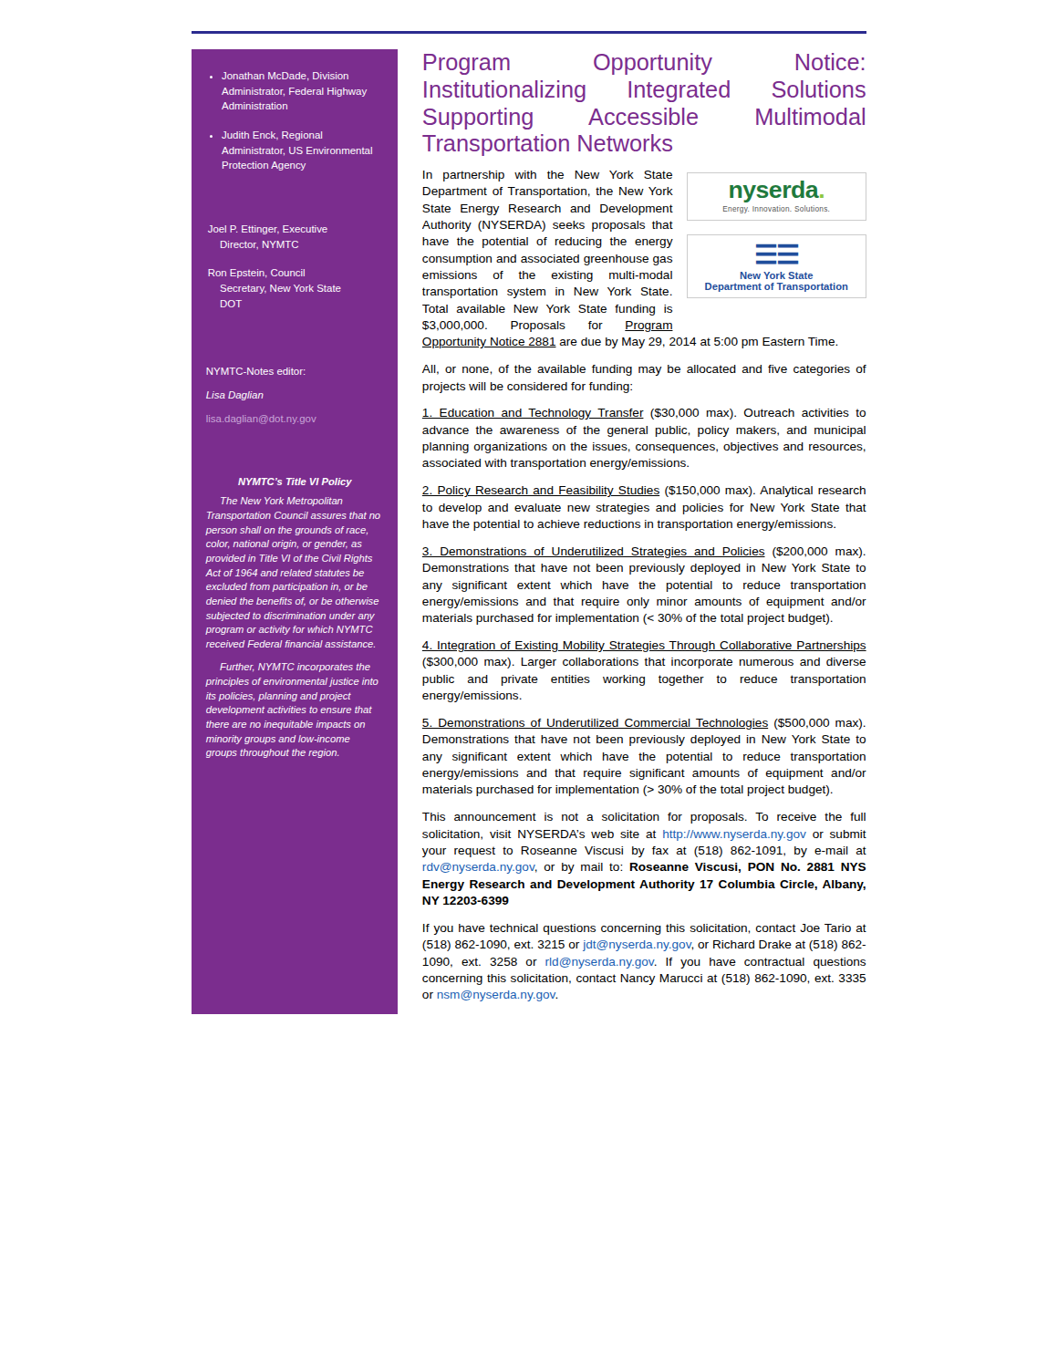Jonathan McDade, Division Administrator, Federal Highway Administration
Judith Enck, Regional Administrator, US Environmental Protection Agency
Joel P. Ettinger, ExecutiveDirector, NYMTC
Ron Epstein, CouncilSecretary, New York State DOT
NYMTC-Notes editor:
Lisa Daglian
lisa.daglian@dot.ny.gov
NYMTC’s Title VI Policy
The New York Metropolitan Transportation Council assures that no person shall on the grounds of race, color, national origin, or gender, as provided in Title VI of the Civil Rights Act of 1964 and related statutes be excluded from participation in, or be denied the benefits of, or be otherwise subjected to discrimination under any program or activity for which NYMTC received Federal financial assistance.
Further, NYMTC incorporates the principles of environmental justice into its policies, planning and project development activities to ensure that there are no inequitable impacts on minority groups and low-income groups throughout the region.
Program Opportunity Notice: Institutionalizing Integrated Solutions Supporting Accessible Multimodal Transportation Networks
nyserda.
Energy. Innovation. Solutions.
☰☰
New York State
Department of Transportation
In partnership with the New York State Department of Transportation, the New York State Energy Research and Development Authority (NYSERDA) seeks proposals that have the potential of reducing the energy consumption and associated greenhouse gas emissions of the existing multi-modal transportation system in New York State. Total available New York State funding is $3,000,000. Proposals for Program Opportunity Notice 2881 are due by May 29, 2014 at 5:00 pm Eastern Time.
All, or none, of the available funding may be allocated and five categories of projects will be considered for funding:
1. Education and Technology Transfer ($30,000 max). Outreach activities to advance the awareness of the general public, policy makers, and municipal planning organizations on the issues, consequences, objectives and resources, associated with transportation energy/emissions.
2. Policy Research and Feasibility Studies ($150,000 max). Analytical research to develop and evaluate new strategies and policies for New York State that have the potential to achieve reductions in transportation energy/emissions.
3. Demonstrations of Underutilized Strategies and Policies ($200,000 max). Demonstrations that have not been previously deployed in New York State to any significant extent which have the potential to reduce transportation energy/emissions and that require only minor amounts of equipment and/or materials purchased for implementation (< 30% of the total project budget).
4. Integration of Existing Mobility Strategies Through Collaborative Partnerships ($300,000 max). Larger collaborations that incorporate numerous and diverse public and private entities working together to reduce transportation energy/emissions.
5. Demonstrations of Underutilized Commercial Technologies ($500,000 max). Demonstrations that have not been previously deployed in New York State to any significant extent which have the potential to reduce transportation energy/emissions and that require significant amounts of equipment and/or materials purchased for implementation (> 30% of the total project budget).
This announcement is not a solicitation for proposals. To receive the full solicitation, visit NYSERDA’s web site at http://www.nyserda.ny.gov or submit your request to Roseanne Viscusi by fax at (518) 862-1091, by e-mail at rdv@nyserda.ny.gov, or by mail to: Roseanne Viscusi, PON No. 2881 NYS Energy Research and Development Authority 17 Columbia Circle, Albany, NY 12203-6399
If you have technical questions concerning this solicitation, contact Joe Tario at (518) 862-1090, ext. 3215 or jdt@nyserda.ny.gov, or Richard Drake at (518) 862-1090, ext. 3258 or rld@nyserda.ny.gov. If you have contractual questions concerning this solicitation, contact Nancy Marucci at (518) 862-1090, ext. 3335 or nsm@nyserda.ny.gov.